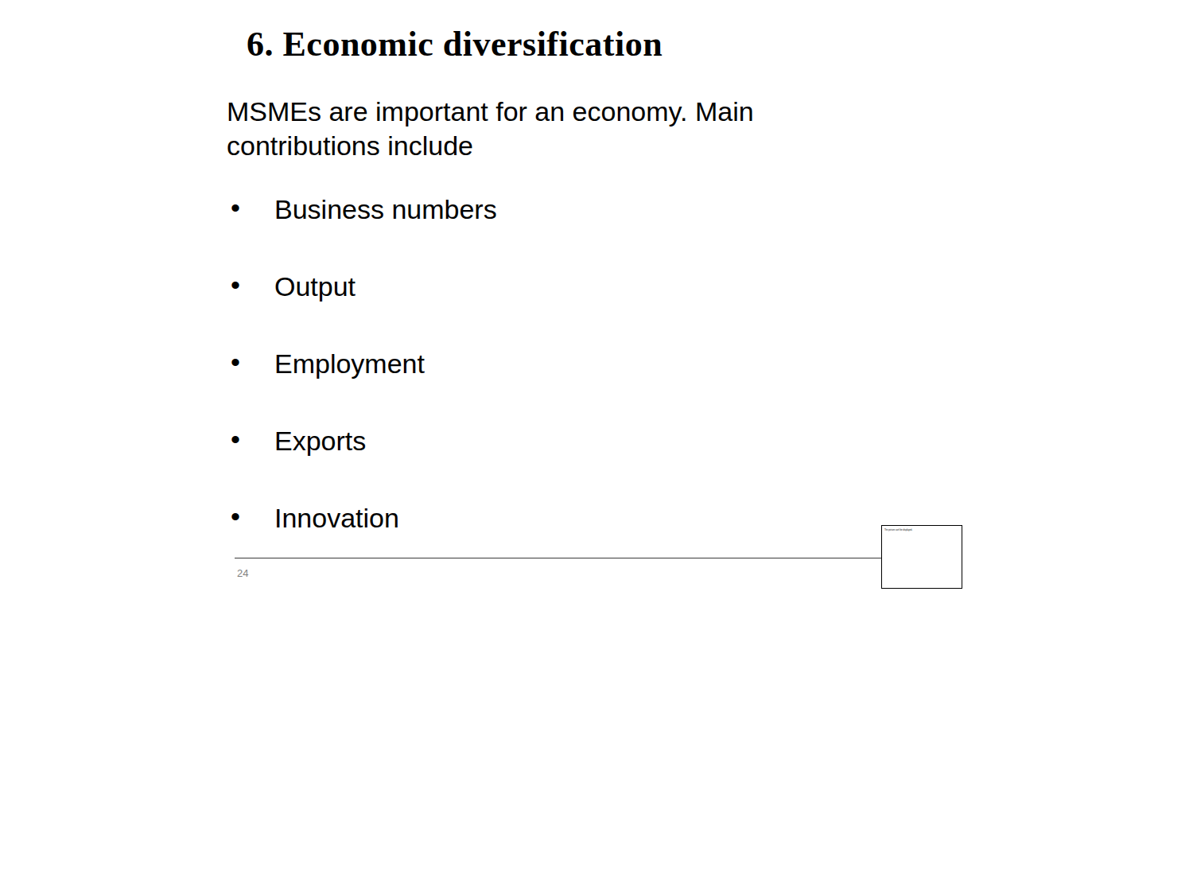6. Economic diversification
MSMEs are important for an economy. Main contributions include
Business numbers
Output
Employment
Exports
Innovation
24
The picture can't be displayed.